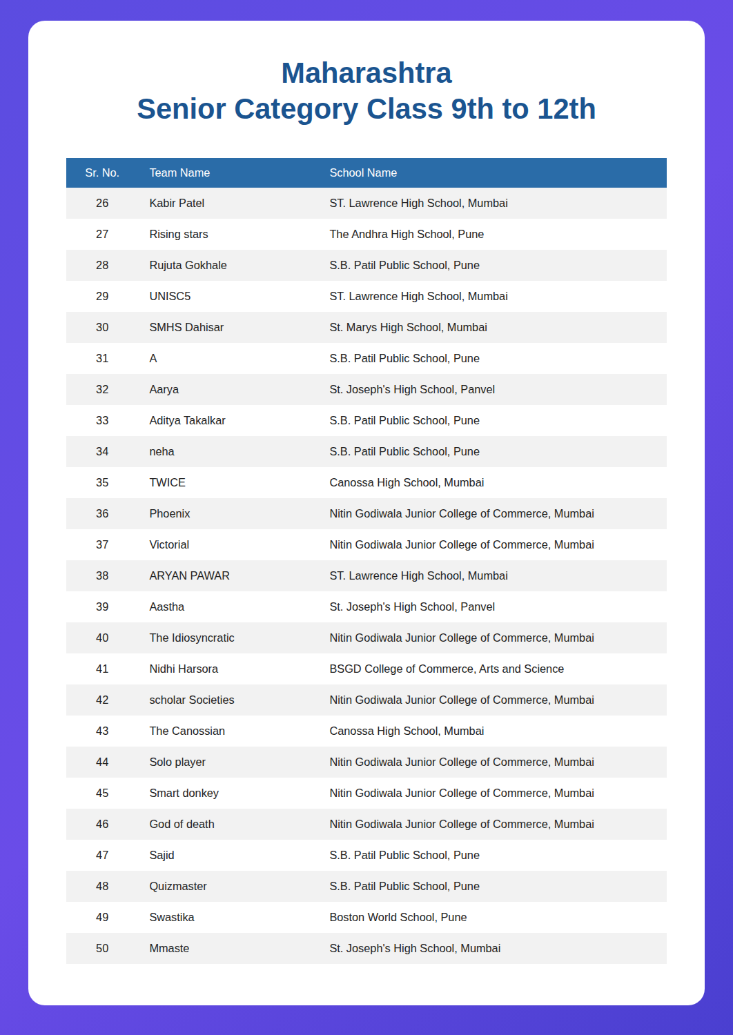MaharashtraSenior Category Class 9th to 12th
| Sr. No. | Team Name | School Name |
| --- | --- | --- |
| 26 | Kabir Patel | ST. Lawrence High School, Mumbai |
| 27 | Rising stars | The Andhra High School, Pune |
| 28 | Rujuta Gokhale | S.B. Patil Public School, Pune |
| 29 | UNISC5 | ST. Lawrence High School, Mumbai |
| 30 | SMHS Dahisar | St. Marys High School, Mumbai |
| 31 | A | S.B. Patil Public School, Pune |
| 32 | Aarya | St. Joseph's High School, Panvel |
| 33 | Aditya Takalkar | S.B. Patil Public School, Pune |
| 34 | neha | S.B. Patil Public School, Pune |
| 35 | TWICE | Canossa High School, Mumbai |
| 36 | Phoenix | Nitin Godiwala Junior College of Commerce, Mumbai |
| 37 | Victorial | Nitin Godiwala Junior College of Commerce, Mumbai |
| 38 | ARYAN PAWAR | ST. Lawrence High School, Mumbai |
| 39 | Aastha | St. Joseph's High School, Panvel |
| 40 | The Idiosyncratic | Nitin Godiwala Junior College of Commerce, Mumbai |
| 41 | Nidhi Harsora | BSGD College of Commerce, Arts and Science |
| 42 | scholar Societies | Nitin Godiwala Junior College of Commerce, Mumbai |
| 43 | The Canossian | Canossa High School, Mumbai |
| 44 | Solo player | Nitin Godiwala Junior College of Commerce, Mumbai |
| 45 | Smart donkey | Nitin Godiwala Junior College of Commerce, Mumbai |
| 46 | God of death | Nitin Godiwala Junior College of Commerce, Mumbai |
| 47 | Sajid | S.B. Patil Public School, Pune |
| 48 | Quizmaster | S.B. Patil Public School, Pune |
| 49 | Swastika | Boston World School, Pune |
| 50 | Mmaste | St. Joseph's High School, Mumbai |